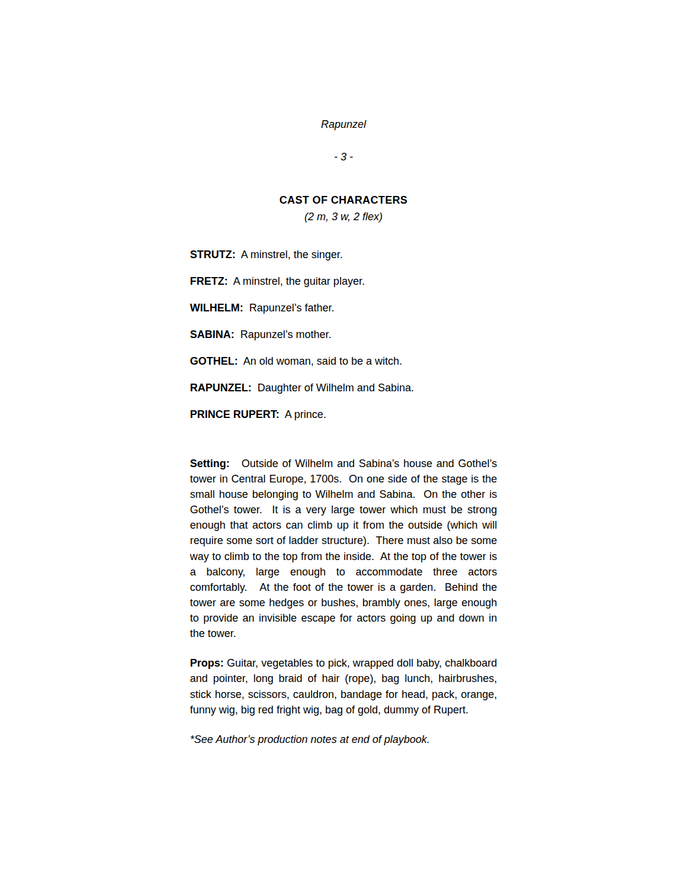Rapunzel
- 3 -
CAST OF CHARACTERS
(2 m, 3 w, 2 flex)
STRUTZ: A minstrel, the singer.
FRETZ: A minstrel, the guitar player.
WILHELM: Rapunzel’s father.
SABINA: Rapunzel’s mother.
GOTHEL: An old woman, said to be a witch.
RAPUNZEL: Daughter of Wilhelm and Sabina.
PRINCE RUPERT: A prince.
Setting: Outside of Wilhelm and Sabina’s house and Gothel’s tower in Central Europe, 1700s. On one side of the stage is the small house belonging to Wilhelm and Sabina. On the other is Gothel’s tower. It is a very large tower which must be strong enough that actors can climb up it from the outside (which will require some sort of ladder structure). There must also be some way to climb to the top from the inside. At the top of the tower is a balcony, large enough to accommodate three actors comfortably. At the foot of the tower is a garden. Behind the tower are some hedges or bushes, brambly ones, large enough to provide an invisible escape for actors going up and down in the tower.
Props: Guitar, vegetables to pick, wrapped doll baby, chalkboard and pointer, long braid of hair (rope), bag lunch, hairbrushes, stick horse, scissors, cauldron, bandage for head, pack, orange, funny wig, big red fright wig, bag of gold, dummy of Rupert.
*See Author’s production notes at end of playbook.